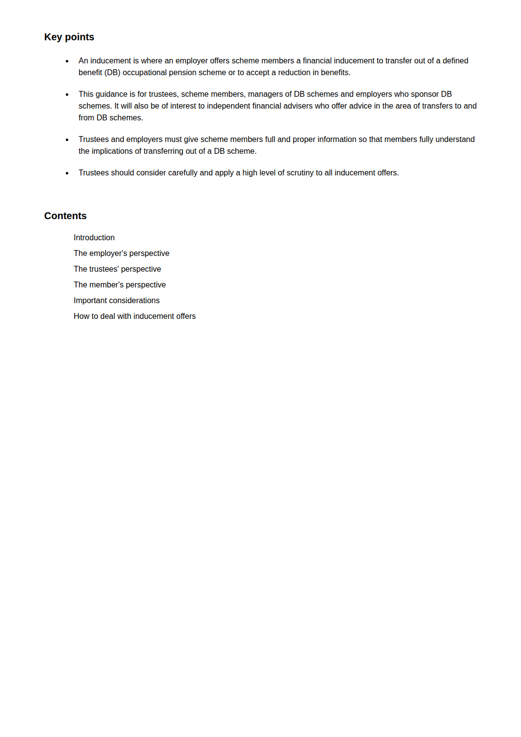Key points
An inducement is where an employer offers scheme members a financial inducement to transfer out of a defined benefit (DB) occupational pension scheme or to accept a reduction in benefits.
This guidance is for trustees, scheme members, managers of DB schemes and employers who sponsor DB schemes. It will also be of interest to independent financial advisers who offer advice in the area of transfers to and from DB schemes.
Trustees and employers must give scheme members full and proper information so that members fully understand the implications of transferring out of a DB scheme.
Trustees should consider carefully and apply a high level of scrutiny to all inducement offers.
Contents
Introduction
The employer's perspective
The trustees' perspective
The member's perspective
Important considerations
How to deal with inducement offers